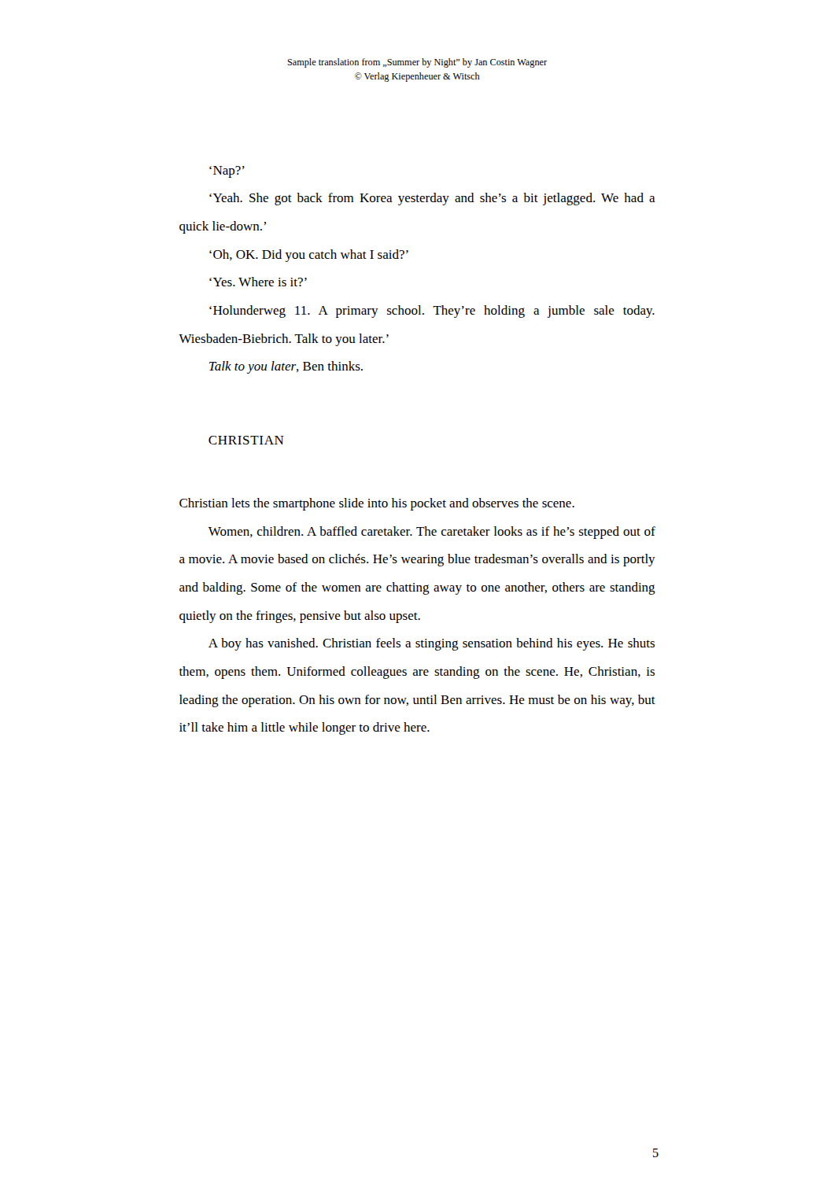Sample translation from „Summer by Night” by Jan Costin Wagner
© Verlag Kiepenheuer & Witsch
‘Nap?’
‘Yeah. She got back from Korea yesterday and she’s a bit jetlagged. We had a quick lie-down.’
‘Oh, OK. Did you catch what I said?’
‘Yes. Where is it?’
‘Holunderweg 11. A primary school. They’re holding a jumble sale today. Wiesbaden-Biebrich. Talk to you later.’
Talk to you later, Ben thinks.
CHRISTIAN
Christian lets the smartphone slide into his pocket and observes the scene.
Women, children. A baffled caretaker. The caretaker looks as if he’s stepped out of a movie. A movie based on clichés. He’s wearing blue tradesman’s overalls and is portly and balding. Some of the women are chatting away to one another, others are standing quietly on the fringes, pensive but also upset.
A boy has vanished. Christian feels a stinging sensation behind his eyes. He shuts them, opens them. Uniformed colleagues are standing on the scene. He, Christian, is leading the operation. On his own for now, until Ben arrives. He must be on his way, but it’ll take him a little while longer to drive here.
5